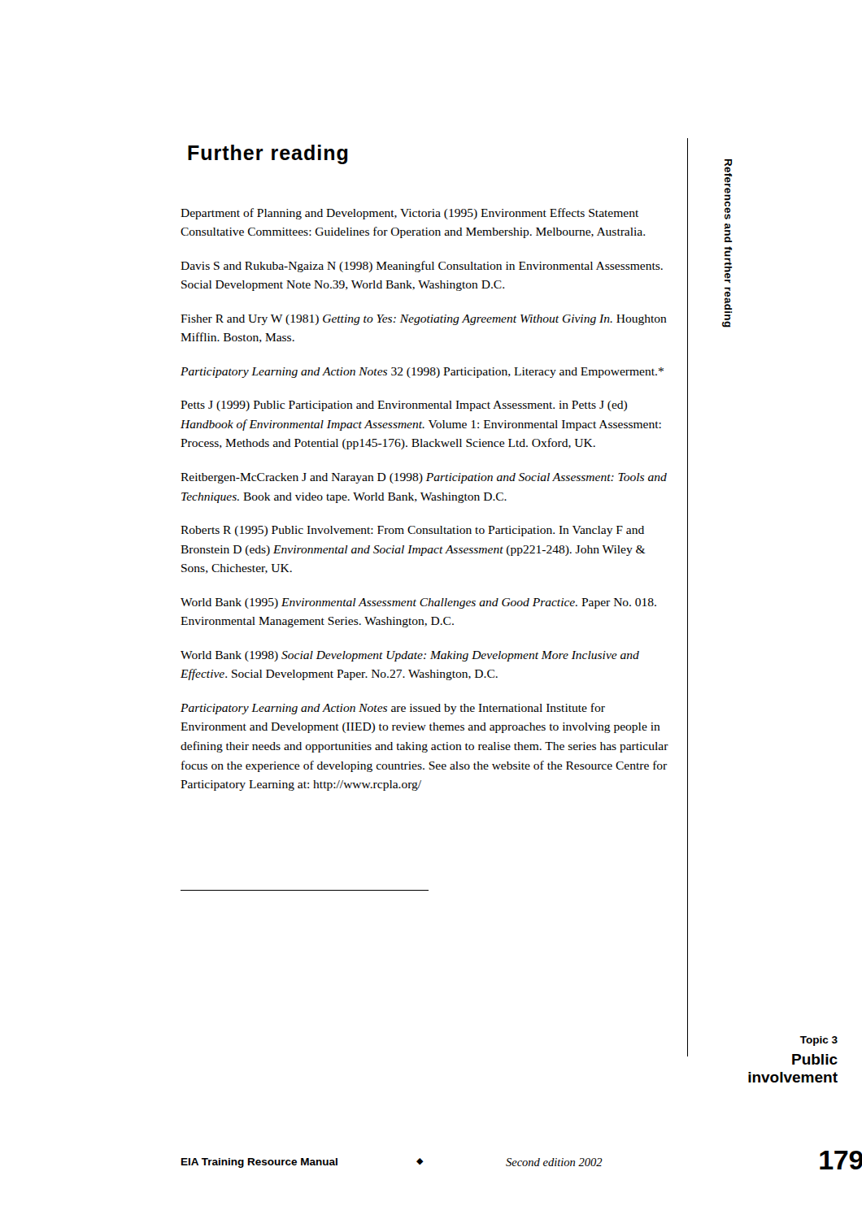References and further reading
Further reading
Department of Planning and Development, Victoria (1995) Environment Effects Statement Consultative Committees: Guidelines for Operation and Membership. Melbourne, Australia.
Davis S and Rukuba-Ngaiza N (1998) Meaningful Consultation in Environmental Assessments. Social Development Note No.39, World Bank, Washington D.C.
Fisher R and Ury W (1981) Getting to Yes: Negotiating Agreement Without Giving In. Houghton Mifflin. Boston, Mass.
Participatory Learning and Action Notes 32 (1998) Participation, Literacy and Empowerment.*
Petts J (1999) Public Participation and Environmental Impact Assessment. in Petts J (ed) Handbook of Environmental Impact Assessment. Volume 1: Environmental Impact Assessment: Process, Methods and Potential (pp145-176). Blackwell Science Ltd. Oxford, UK.
Reitbergen-McCracken J and Narayan D (1998) Participation and Social Assessment: Tools and Techniques. Book and video tape. World Bank, Washington D.C.
Roberts R (1995) Public Involvement: From Consultation to Participation. In Vanclay F and Bronstein D (eds) Environmental and Social Impact Assessment (pp221-248). John Wiley & Sons, Chichester, UK.
World Bank (1995) Environmental Assessment Challenges and Good Practice. Paper No. 018. Environmental Management Series. Washington, D.C.
World Bank (1998) Social Development Update: Making Development More Inclusive and Effective. Social Development Paper. No.27. Washington, D.C.
Participatory Learning and Action Notes are issued by the International Institute for Environment and Development (IIED) to review themes and approaches to involving people in defining their needs and opportunities and taking action to realise them. The series has particular focus on the experience of developing countries. See also the website of the Resource Centre for Participatory Learning at: http://www.rcpla.org/
Topic 3 Public
involvement
EIA Training Resource Manual ◆ Second edition 2002 179